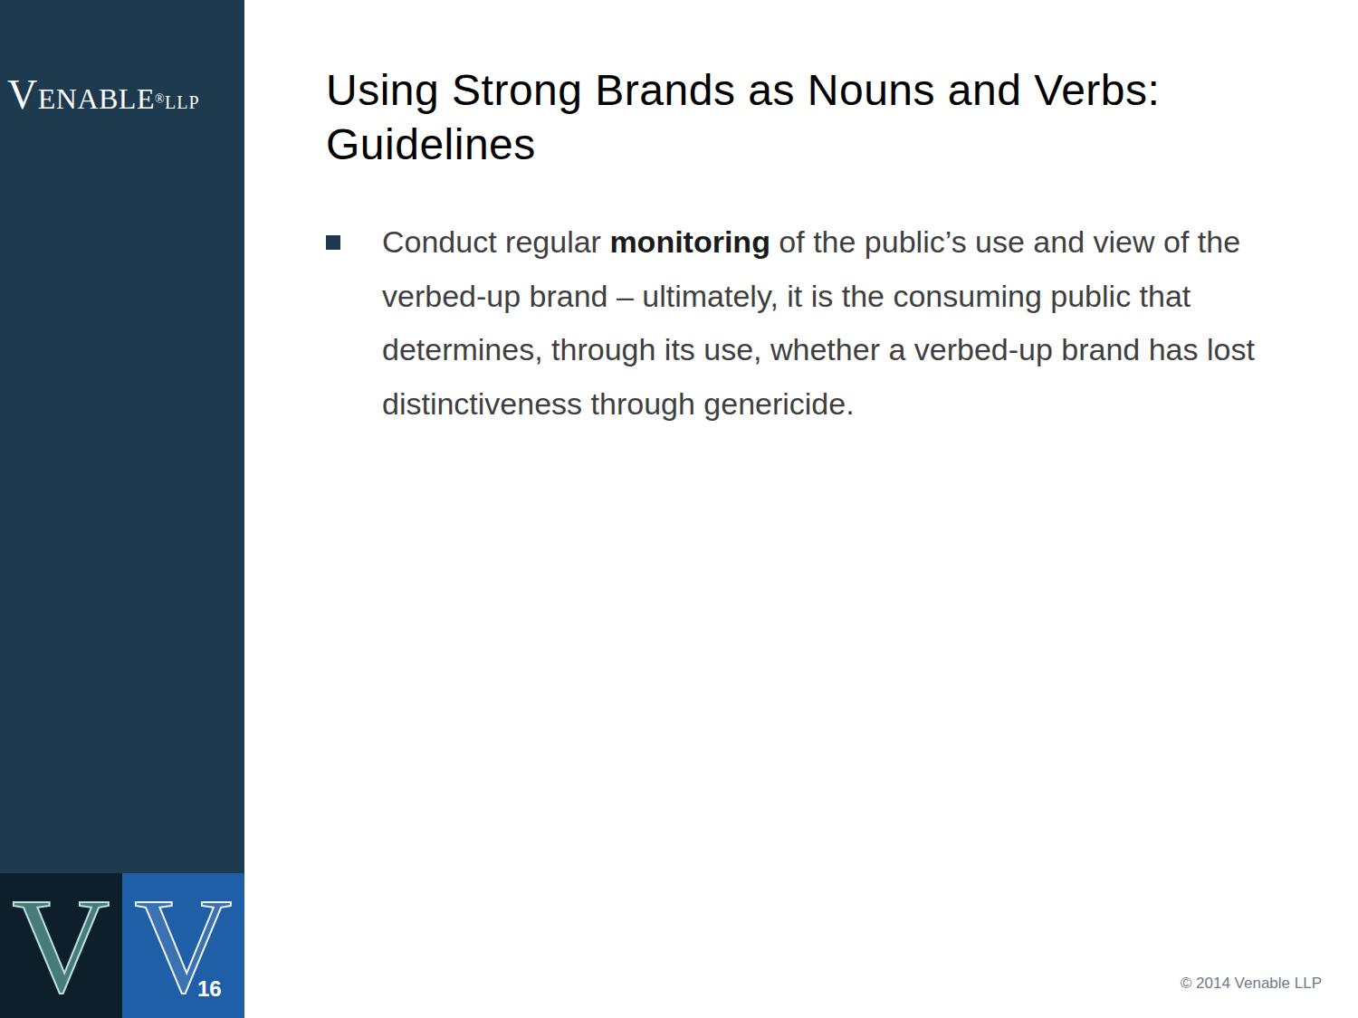Venable®LLP
V
V
16
Using Strong Brands as Nouns and Verbs: Guidelines
Conduct regular monitoring of the public’s use and view of the verbed-up brand – ultimately, it is the consuming public that determines, through its use, whether a verbed-up brand has lost distinctiveness through genericide.
© 2014 Venable LLP